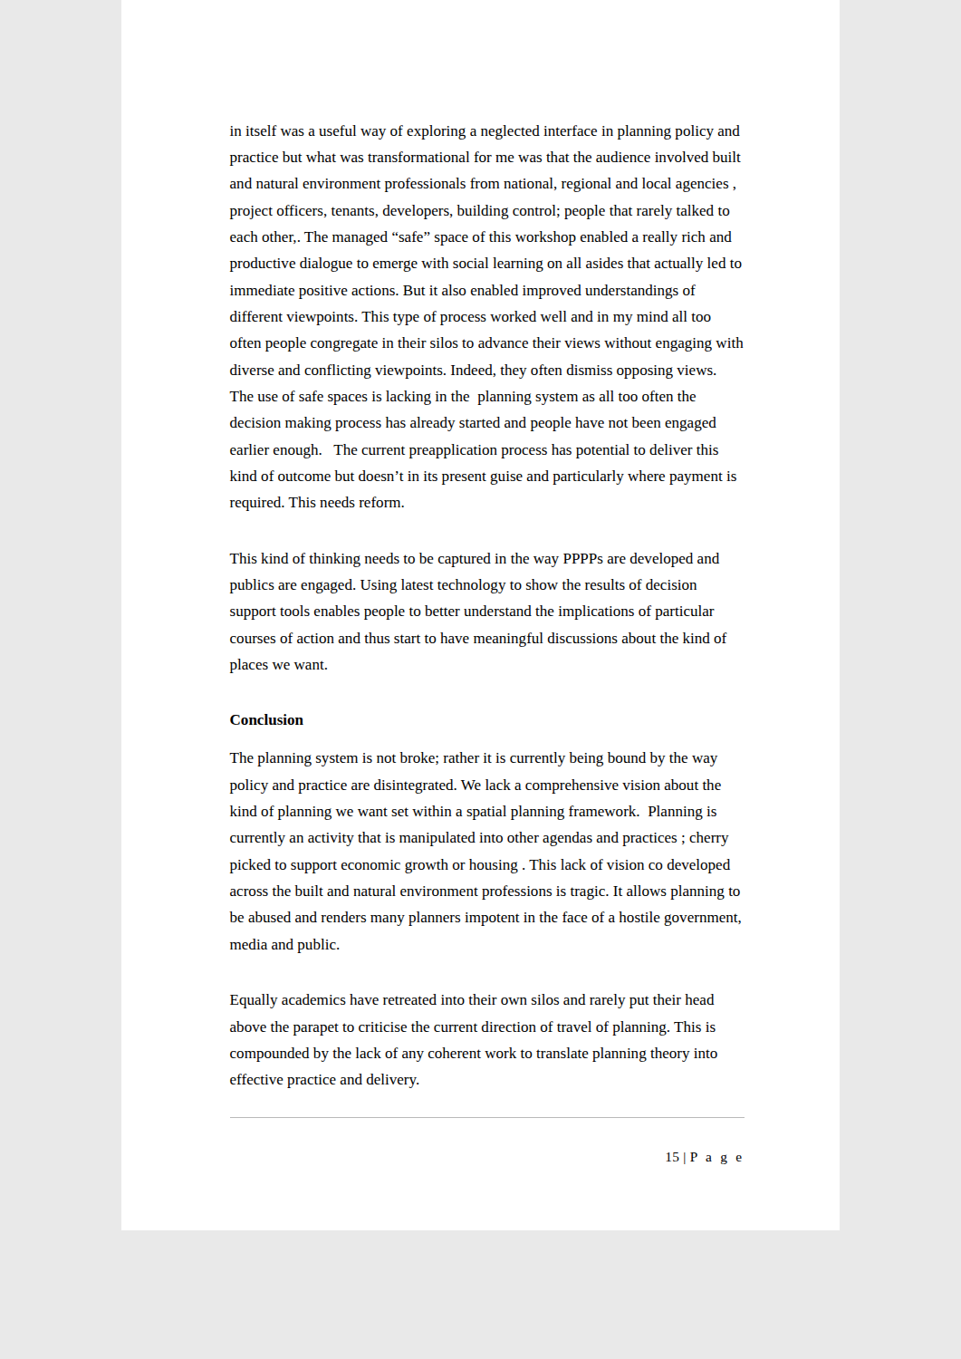in itself was a useful way of exploring a neglected interface in planning policy and practice but what was transformational for me was that the audience involved built and natural environment professionals from national, regional and local agencies , project officers, tenants, developers, building control; people that rarely talked to each other,. The managed “safe” space of this workshop enabled a really rich and productive dialogue to emerge with social learning on all asides that actually led to immediate positive actions. But it also enabled improved understandings of different viewpoints. This type of process worked well and in my mind all too often people congregate in their silos to advance their views without engaging with diverse and conflicting viewpoints. Indeed, they often dismiss opposing views. The use of safe spaces is lacking in the planning system as all too often the decision making process has already started and people have not been engaged earlier enough. The current preapplication process has potential to deliver this kind of outcome but doesn’t in its present guise and particularly where payment is required. This needs reform.
This kind of thinking needs to be captured in the way PPPPs are developed and publics are engaged. Using latest technology to show the results of decision support tools enables people to better understand the implications of particular courses of action and thus start to have meaningful discussions about the kind of places we want.
Conclusion
The planning system is not broke; rather it is currently being bound by the way policy and practice are disintegrated. We lack a comprehensive vision about the kind of planning we want set within a spatial planning framework. Planning is currently an activity that is manipulated into other agendas and practices ; cherry picked to support economic growth or housing . This lack of vision co developed across the built and natural environment professions is tragic. It allows planning to be abused and renders many planners impotent in the face of a hostile government, media and public.
Equally academics have retreated into their own silos and rarely put their head above the parapet to criticise the current direction of travel of planning. This is compounded by the lack of any coherent work to translate planning theory into effective practice and delivery.
15 | P a g e